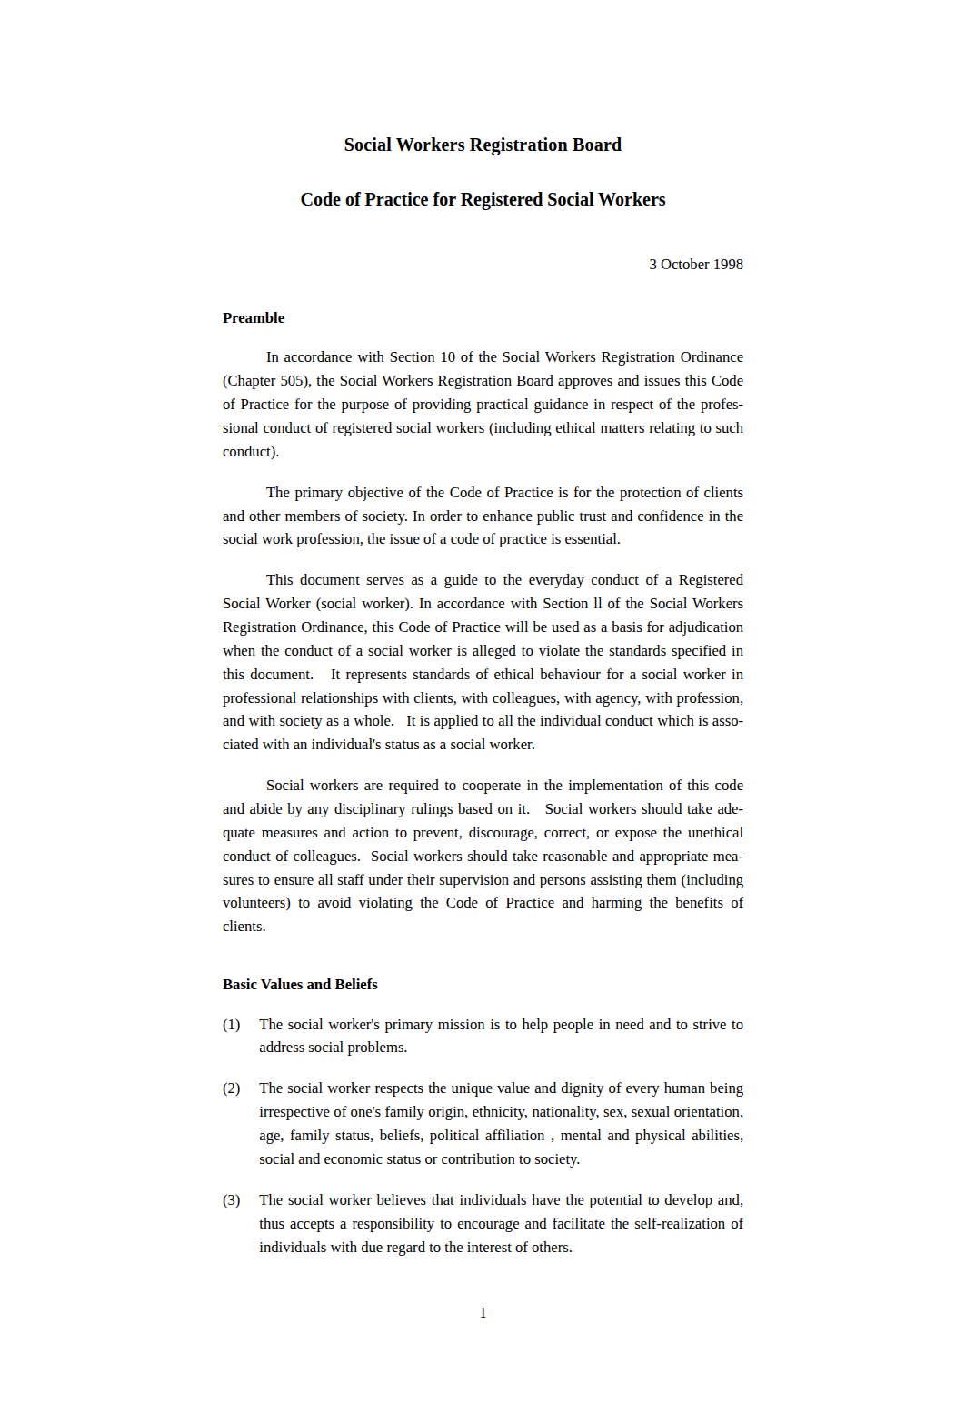Social Workers Registration Board
Code of Practice for Registered Social Workers
3 October 1998
Preamble
In accordance with Section 10 of the Social Workers Registration Ordinance (Chapter 505), the Social Workers Registration Board approves and issues this Code of Practice for the purpose of providing practical guidance in respect of the professional conduct of registered social workers (including ethical matters relating to such conduct).
The primary objective of the Code of Practice is for the protection of clients and other members of society. In order to enhance public trust and confidence in the social work profession, the issue of a code of practice is essential.
This document serves as a guide to the everyday conduct of a Registered Social Worker (social worker). In accordance with Section ll of the Social Workers Registration Ordinance, this Code of Practice will be used as a basis for adjudication when the conduct of a social worker is alleged to violate the standards specified in this document. It represents standards of ethical behaviour for a social worker in professional relationships with clients, with colleagues, with agency, with profession, and with society as a whole. It is applied to all the individual conduct which is associated with an individual's status as a social worker.
Social workers are required to cooperate in the implementation of this code and abide by any disciplinary rulings based on it. Social workers should take adequate measures and action to prevent, discourage, correct, or expose the unethical conduct of colleagues. Social workers should take reasonable and appropriate measures to ensure all staff under their supervision and persons assisting them (including volunteers) to avoid violating the Code of Practice and harming the benefits of clients.
Basic Values and Beliefs
(1) The social worker's primary mission is to help people in need and to strive to address social problems.
(2) The social worker respects the unique value and dignity of every human being irrespective of one's family origin, ethnicity, nationality, sex, sexual orientation, age, family status, beliefs, political affiliation , mental and physical abilities, social and economic status or contribution to society.
(3) The social worker believes that individuals have the potential to develop and, thus accepts a responsibility to encourage and facilitate the self-realization of individuals with due regard to the interest of others.
1